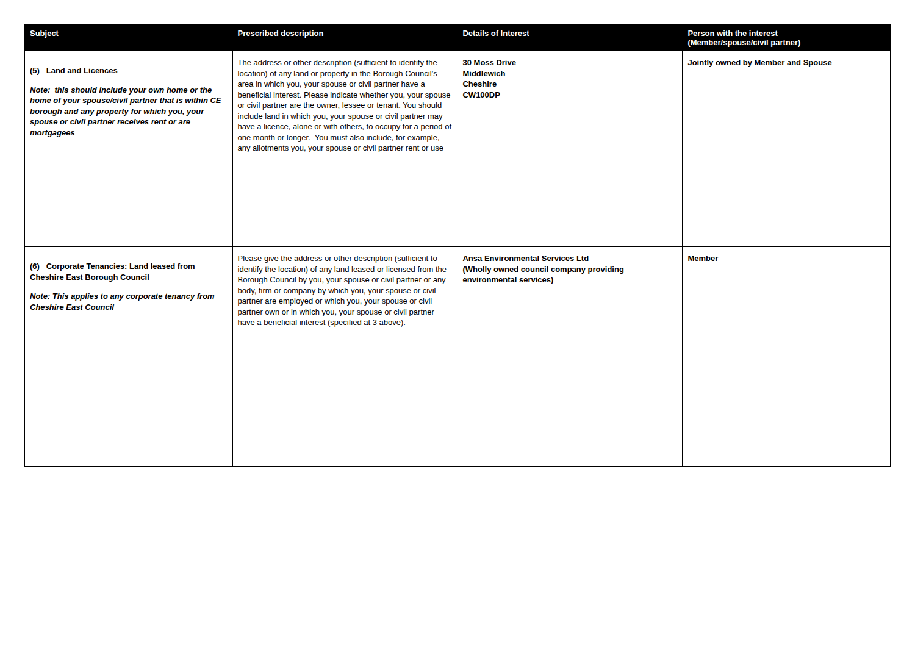| Subject | Prescribed description | Details of Interest | Person with the interest (Member/spouse/civil partner) |
| --- | --- | --- | --- |
| (5) Land and Licences Note: this should include your own home or the home of your spouse/civil partner that is within CE borough and any property for which you, your spouse or civil partner receives rent or are mortgagees | The address or other description (sufficient to identify the location) of any land or property in the Borough Council’s area in which you, your spouse or civil partner have a beneficial interest. Please indicate whether you, your spouse or civil partner are the owner, lessee or tenant. You should include land in which you, your spouse or civil partner may have a licence, alone or with others, to occupy for a period of one month or longer. You must also include, for example, any allotments you, your spouse or civil partner rent or use | 30 Moss Drive Middlewich Cheshire CW100DP | Jointly owned by Member and Spouse |
| (6) Corporate Tenancies: Land leased from Cheshire East Borough Council Note: This applies to any corporate tenancy from Cheshire East Council | Please give the address or other description (sufficient to identify the location) of any land leased or licensed from the Borough Council by you, your spouse or civil partner or any body, firm or company by which you, your spouse or civil partner are employed or which you, your spouse or civil partner own or in which you, your spouse or civil partner have a beneficial interest (specified at 3 above). | Ansa Environmental Services Ltd (Wholly owned council company providing environmental services) | Member |